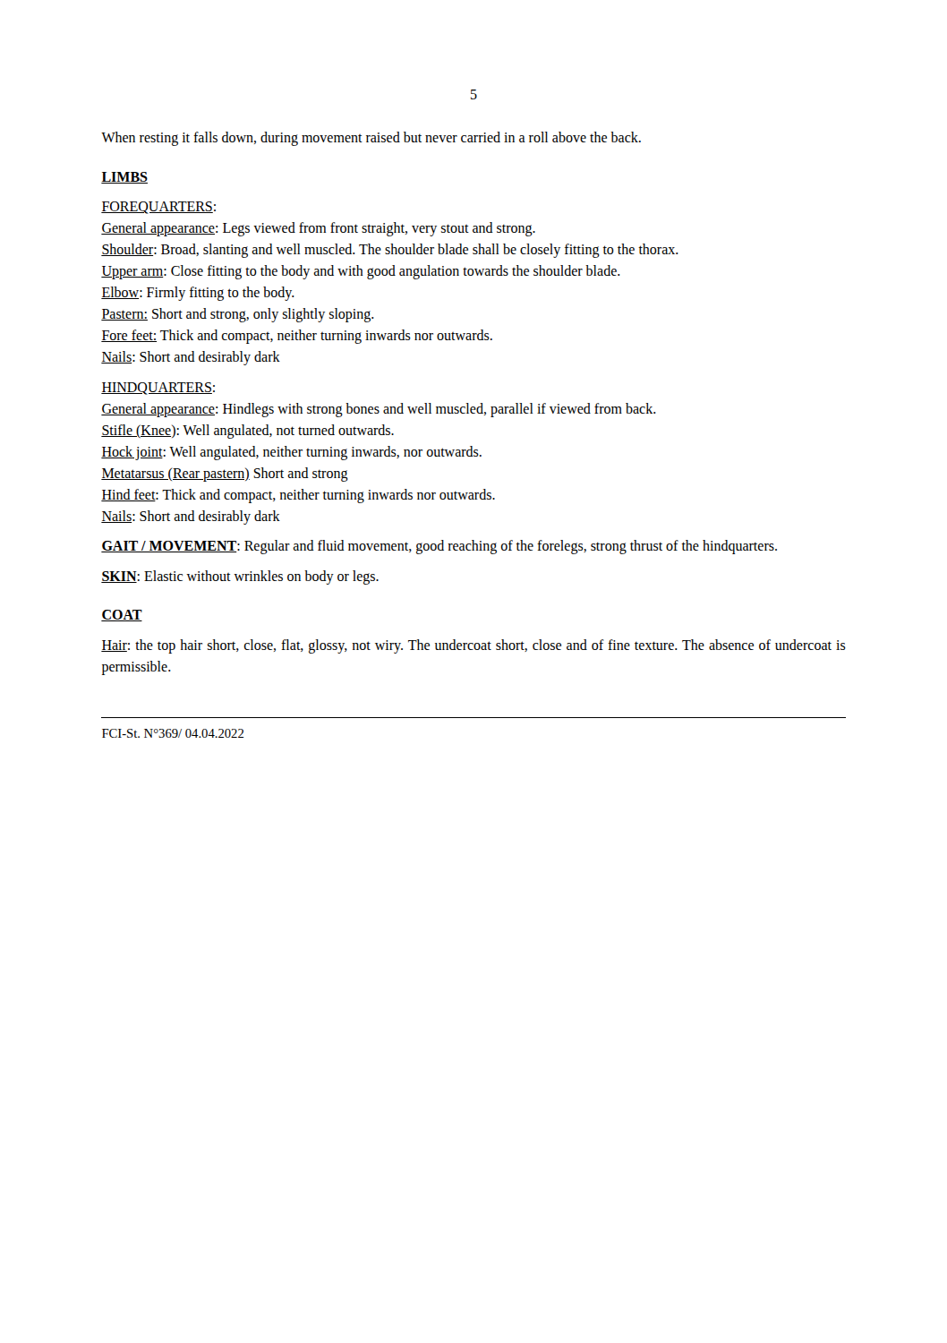5
When resting it falls down, during movement raised but never carried in a roll above the back.
LIMBS
FOREQUARTERS:
General appearance: Legs viewed from front straight, very stout and strong.
Shoulder: Broad, slanting and well muscled. The shoulder blade shall be closely fitting to the thorax.
Upper arm: Close fitting to the body and with good angulation towards the shoulder blade.
Elbow: Firmly fitting to the body.
Pastern: Short and strong, only slightly sloping.
Fore feet: Thick and compact, neither turning inwards nor outwards.
Nails: Short and desirably dark
HINDQUARTERS:
General appearance: Hindlegs with strong bones and well muscled, parallel if viewed from back.
Stifle (Knee): Well angulated, not turned outwards.
Hock joint: Well angulated, neither turning inwards, nor outwards.
Metatarsus (Rear pastern) Short and strong
Hind feet: Thick and compact, neither turning inwards nor outwards.
Nails: Short and desirably dark
GAIT / MOVEMENT: Regular and fluid movement, good reaching of the forelegs, strong thrust of the hindquarters.
SKIN: Elastic without wrinkles on body or legs.
COAT
Hair: the top hair short, close, flat, glossy, not wiry. The undercoat short, close and of fine texture. The absence of undercoat is permissible.
FCI-St. N°369/ 04.04.2022